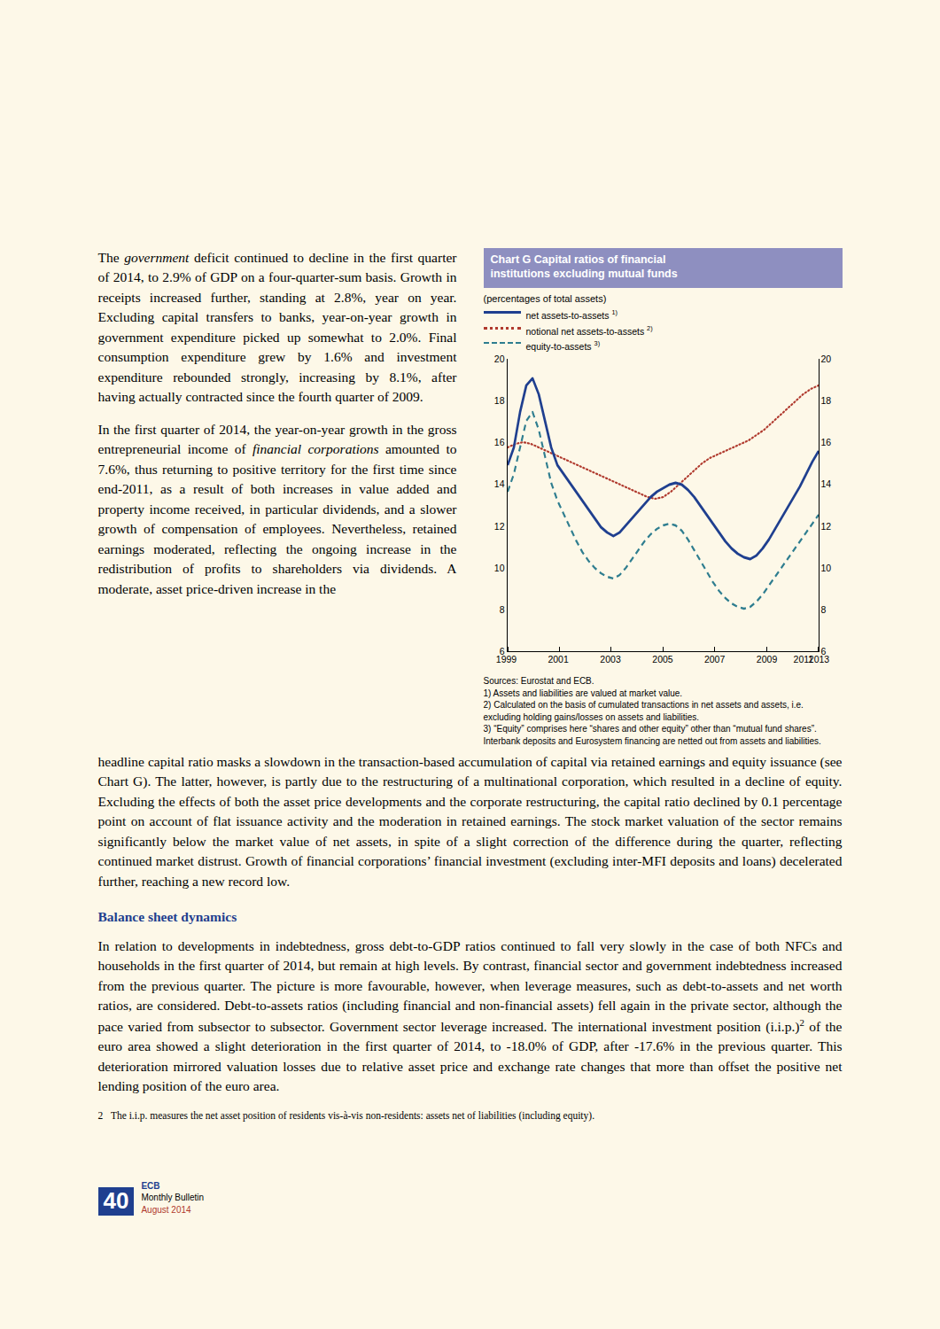The government deficit continued to decline in the first quarter of 2014, to 2.9% of GDP on a four-quarter-sum basis. Growth in receipts increased further, standing at 2.8%, year on year. Excluding capital transfers to banks, year-on-year growth in government expenditure picked up somewhat to 2.0%. Final consumption expenditure grew by 1.6% and investment expenditure rebounded strongly, increasing by 8.1%, after having actually contracted since the fourth quarter of 2009.
In the first quarter of 2014, the year-on-year growth in the gross entrepreneurial income of financial corporations amounted to 7.6%, thus returning to positive territory for the first time since end-2011, as a result of both increases in value added and property income received, in particular dividends, and a slower growth of compensation of employees. Nevertheless, retained earnings moderated, reflecting the ongoing increase in the redistribution of profits to shareholders via dividends. A moderate, asset price-driven increase in the
Chart G Capital ratios of financial
institutions excluding mutual funds
(percentages of total assets)
net assets-to-assets 1)
notional net assets-to-assets 2)
equity-to-assets 3)
20 18 16 14 12 10 8 6
20 18 16 14 12 10 8 6
1999 2001 2003 2005 2007 2009 2011 2013
Sources: Eurostat and ECB.
1) Assets and liabilities are valued at market value.
2) Calculated on the basis of cumulated transactions in net assets and assets, i.e. excluding holding gains/losses on assets and liabilities.
3) “Equity” comprises here “shares and other equity” other than “mutual fund shares”. Interbank deposits and Eurosystem financing are netted out from assets and liabilities.
headline capital ratio masks a slowdown in the transaction-based accumulation of capital via retained earnings and equity issuance (see Chart G). The latter, however, is partly due to the restructuring of a multinational corporation, which resulted in a decline of equity. Excluding the effects of both the asset price developments and the corporate restructuring, the capital ratio declined by 0.1 percentage point on account of flat issuance activity and the moderation in retained earnings. The stock market valuation of the sector remains significantly below the market value of net assets, in spite of a slight correction of the difference during the quarter, reflecting continued market distrust. Growth of financial corporations’ financial investment (excluding inter-MFI deposits and loans) decelerated further, reaching a new record low.
Balance sheet dynamics
In relation to developments in indebtedness, gross debt-to-GDP ratios continued to fall very slowly in the case of both NFCs and households in the first quarter of 2014, but remain at high levels. By contrast, financial sector and government indebtedness increased from the previous quarter. The picture is more favourable, however, when leverage measures, such as debt-to-assets and net worth ratios, are considered. Debt-to-assets ratios (including financial and non-financial assets) fell again in the private sector, although the pace varied from subsector to subsector. Government sector leverage increased. The international investment position (i.i.p.)2 of the euro area showed a slight deterioration in the first quarter of 2014, to -18.0% of GDP, after -17.6% in the previous quarter. This deterioration mirrored valuation losses due to relative asset price and exchange rate changes that more than offset the positive net lending position of the euro area.
2 The i.i.p. measures the net asset position of residents vis-à-vis non-residents: assets net of liabilities (including equity).
40
ECB
Monthly Bulletin
August 2014